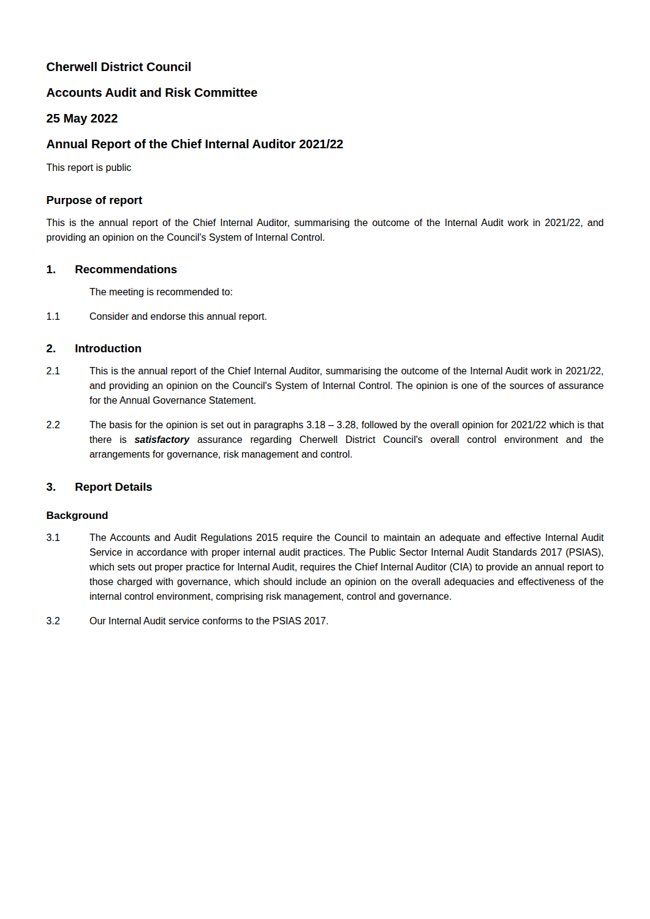Cherwell District Council
Accounts Audit and Risk Committee
25 May 2022
Annual Report of the Chief Internal Auditor 2021/22
This report is public
Purpose of report
This is the annual report of the Chief Internal Auditor, summarising the outcome of the Internal Audit work in 2021/22, and providing an opinion on the Council's System of Internal Control.
1. Recommendations
The meeting is recommended to:
1.1
Consider and endorse this annual report.
2. Introduction
2.1
This is the annual report of the Chief Internal Auditor, summarising the outcome of the Internal Audit work in 2021/22, and providing an opinion on the Council's System of Internal Control. The opinion is one of the sources of assurance for the Annual Governance Statement.
2.2
The basis for the opinion is set out in paragraphs 3.18 – 3.28, followed by the overall opinion for 2021/22 which is that there is satisfactory assurance regarding Cherwell District Council's overall control environment and the arrangements for governance, risk management and control.
3. Report Details
Background
3.1
The Accounts and Audit Regulations 2015 require the Council to maintain an adequate and effective Internal Audit Service in accordance with proper internal audit practices. The Public Sector Internal Audit Standards 2017 (PSIAS), which sets out proper practice for Internal Audit, requires the Chief Internal Auditor (CIA) to provide an annual report to those charged with governance, which should include an opinion on the overall adequacies and effectiveness of the internal control environment, comprising risk management, control and governance.
3.2
Our Internal Audit service conforms to the PSIAS 2017.